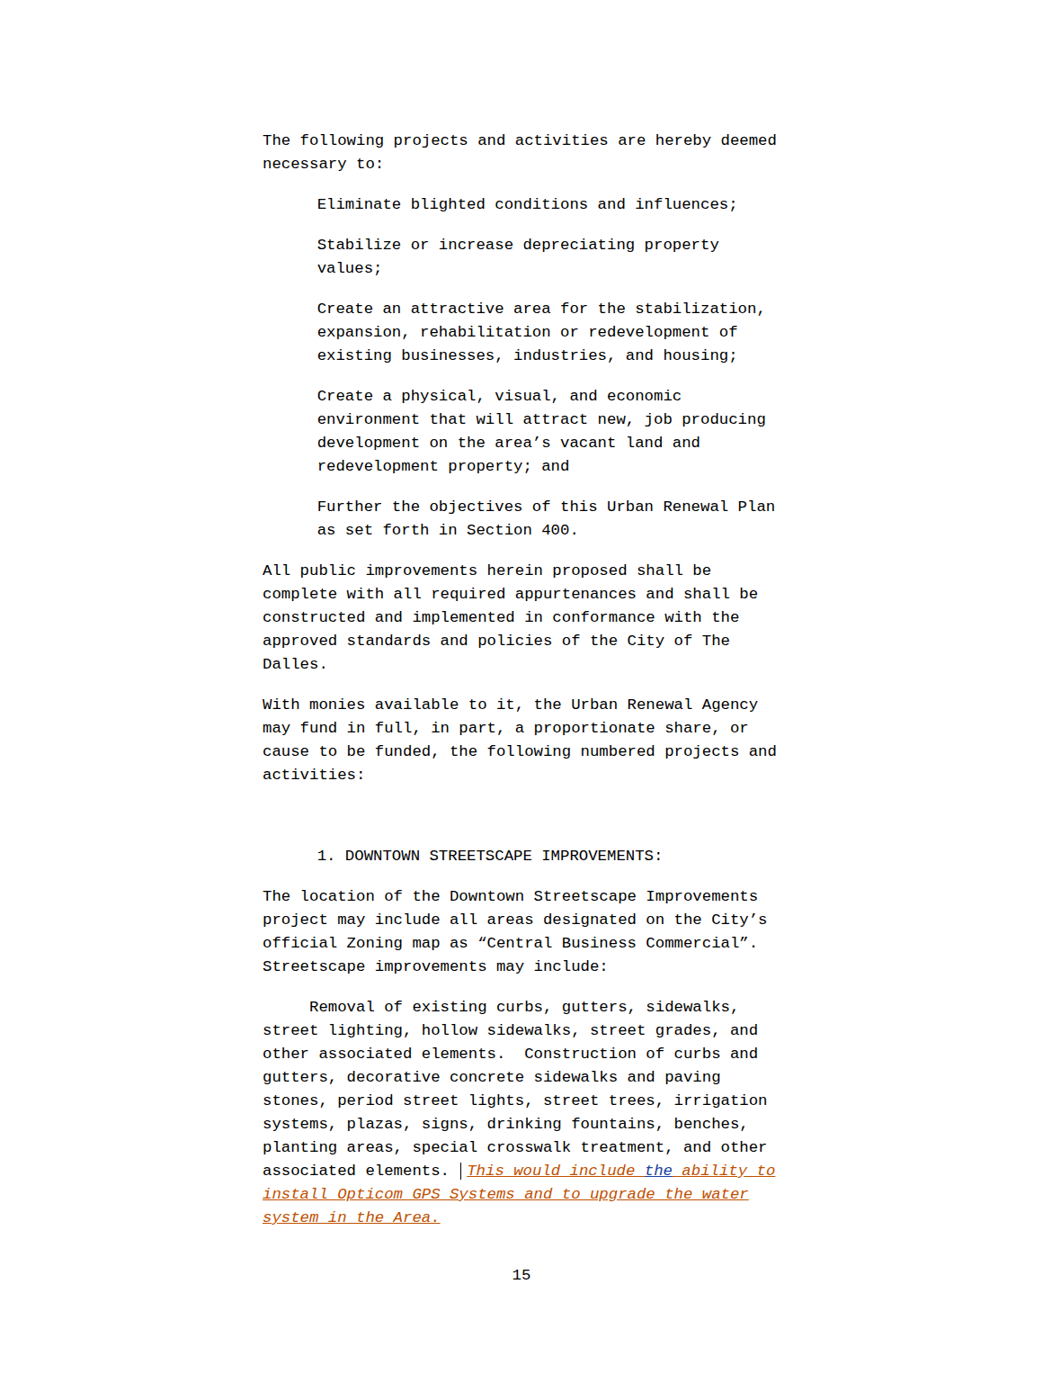The following projects and activities are hereby deemed necessary to:
Eliminate blighted conditions and influences;
Stabilize or increase depreciating property values;
Create an attractive area for the stabilization, expansion, rehabilitation or redevelopment of existing businesses, industries, and housing;
Create a physical, visual, and economic environment that will attract new, job producing development on the area’s vacant land and redevelopment property; and
Further the objectives of this Urban Renewal Plan as set forth in Section 400.
All public improvements herein proposed shall be complete with all required appurtenances and shall be constructed and implemented in conformance with the approved standards and policies of the City of The Dalles.
With monies available to it, the Urban Renewal Agency may fund in full, in part, a proportionate share, or cause to be funded, the following numbered projects and activities:
1. DOWNTOWN STREETSCAPE IMPROVEMENTS:
The location of the Downtown Streetscape Improvements project may include all areas designated on the City’s official Zoning map as “Central Business Commercial”. Streetscape improvements may include:
Removal of existing curbs, gutters, sidewalks, street lighting, hollow sidewalks, street grades, and other associated elements. Construction of curbs and gutters, decorative concrete sidewalks and paving stones, period street lights, street trees, irrigation systems, plazas, signs, drinking fountains, benches, planting areas, special crosswalk treatment, and other associated elements. This would include the ability to install Opticom GPS Systems and to upgrade the water system in the Area.
15